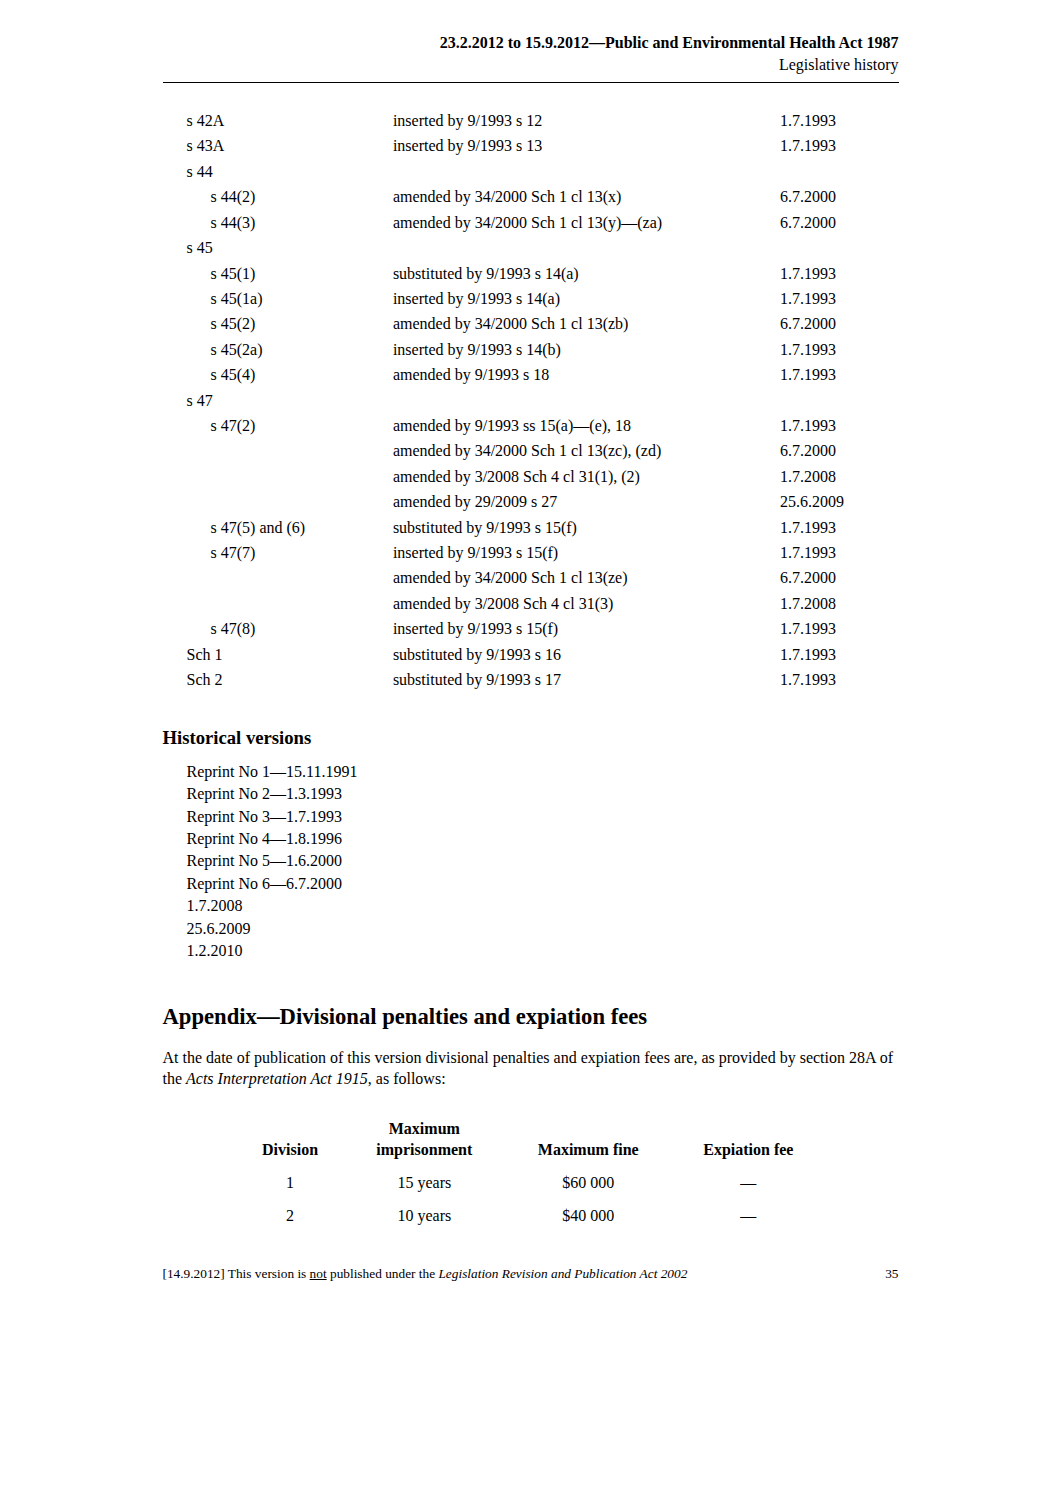23.2.2012 to 15.9.2012—Public and Environmental Health Act 1987
Legislative history
| s 42A | inserted by 9/1993 s 12 | 1.7.1993 |
| s 43A | inserted by 9/1993 s 13 | 1.7.1993 |
| s 44 | | |
| s 44(2) | amended by 34/2000 Sch 1 cl 13(x) | 6.7.2000 |
| s 44(3) | amended by 34/2000 Sch 1 cl 13(y)—(za) | 6.7.2000 |
| s 45 | | |
| s 45(1) | substituted by 9/1993 s 14(a) | 1.7.1993 |
| s 45(1a) | inserted by 9/1993 s 14(a) | 1.7.1993 |
| s 45(2) | amended by 34/2000 Sch 1 cl 13(zb) | 6.7.2000 |
| s 45(2a) | inserted by 9/1993 s 14(b) | 1.7.1993 |
| s 45(4) | amended by 9/1993 s 18 | 1.7.1993 |
| s 47 | | |
| s 47(2) | amended by 9/1993 ss 15(a)—(e), 18 | 1.7.1993 |
| | amended by 34/2000 Sch 1 cl 13(zc), (zd) | 6.7.2000 |
| | amended by 3/2008 Sch 4 cl 31(1), (2) | 1.7.2008 |
| | amended by 29/2009 s 27 | 25.6.2009 |
| s 47(5) and (6) | substituted by 9/1993 s 15(f) | 1.7.1993 |
| s 47(7) | inserted by 9/1993 s 15(f) | 1.7.1993 |
| | amended by 34/2000 Sch 1 cl 13(ze) | 6.7.2000 |
| | amended by 3/2008 Sch 4 cl 31(3) | 1.7.2008 |
| s 47(8) | inserted by 9/1993 s 15(f) | 1.7.1993 |
| Sch 1 | substituted by 9/1993 s 16 | 1.7.1993 |
| Sch 2 | substituted by 9/1993 s 17 | 1.7.1993 |
Historical versions
Reprint No 1—15.11.1991
Reprint No 2—1.3.1993
Reprint No 3—1.7.1993
Reprint No 4—1.8.1996
Reprint No 5—1.6.2000
Reprint No 6—6.7.2000
1.7.2008
25.6.2009
1.2.2010
Appendix—Divisional penalties and expiation fees
At the date of publication of this version divisional penalties and expiation fees are, as provided by section 28A of the Acts Interpretation Act 1915, as follows:
| Division | Maximum imprisonment | Maximum fine | Expiation fee |
| --- | --- | --- | --- |
| 1 | 15 years | $60 000 | — |
| 2 | 10 years | $40 000 | — |
[14.9.2012] This version is not published under the Legislation Revision and Publication Act 2002
35